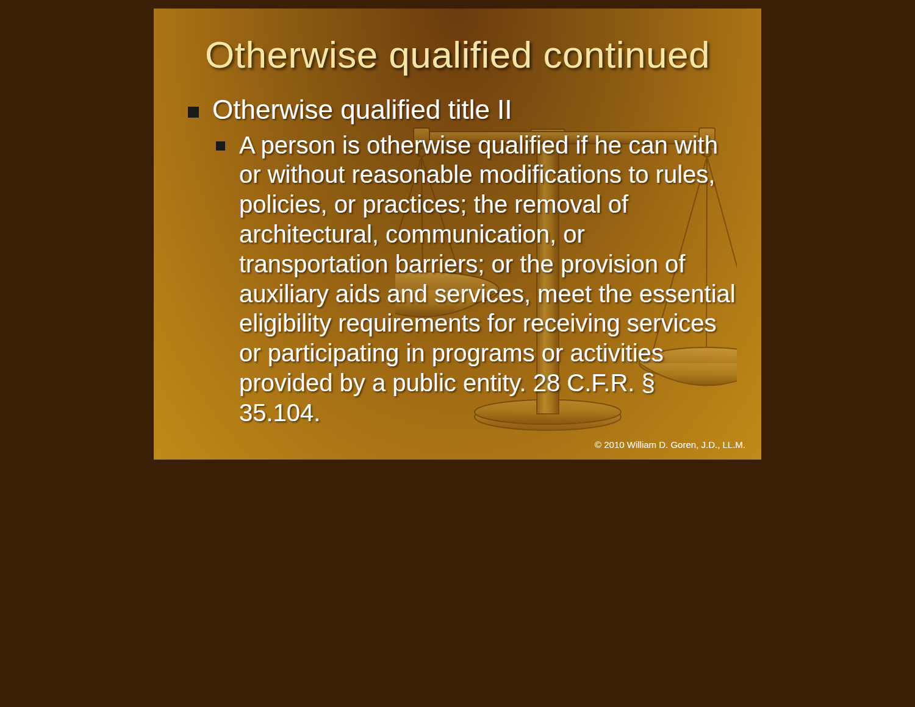Otherwise qualified continued
Otherwise qualified title II
A person is otherwise qualified if he can with or without reasonable modifications to rules, policies, or practices; the removal of architectural, communication, or transportation barriers; or the provision of auxiliary aids and services, meet the essential eligibility requirements for receiving services or participating in programs or activities provided by a public entity. 28 C.F.R. § 35.104.
© 2010 William D. Goren, J.D., LL.M.